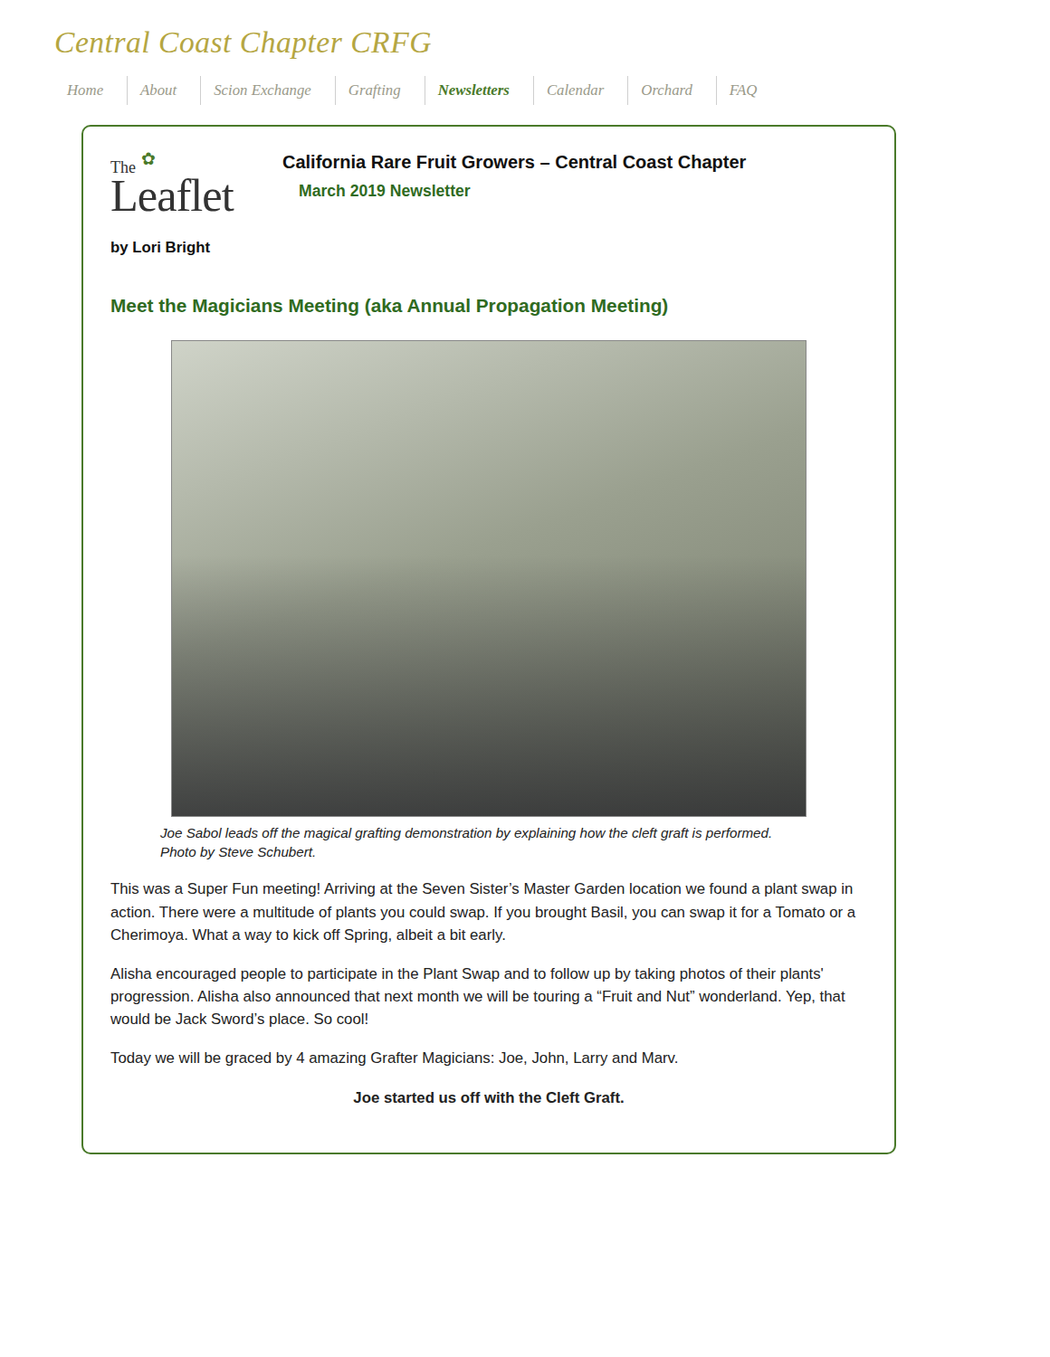Central Coast Chapter CRFG
Home
About
Scion Exchange
Grafting
Newsletters
Calendar
Orchard
FAQ
The ✿ Leaflet
California Rare Fruit Growers – Central Coast Chapter
March 2019 Newsletter
by Lori Bright
Meet the Magicians Meeting (aka Annual Propagation Meeting)
Joe Sabol leads off the magical grafting demonstration by explaining how the cleft graft is performed. Photo by Steve Schubert.
This was a Super Fun meeting! Arriving at the Seven Sister’s Master Garden location we found a plant swap in action. There were a multitude of plants you could swap. If you brought Basil, you can swap it for a Tomato or a Cherimoya. What a way to kick off Spring, albeit a bit early.
Alisha encouraged people to participate in the Plant Swap and to follow up by taking photos of their plants' progression. Alisha also announced that next month we will be touring a “Fruit and Nut” wonderland. Yep, that would be Jack Sword’s place. So cool!
Today we will be graced by 4 amazing Grafter Magicians: Joe, John, Larry and Marv.
Joe started us off with the Cleft Graft.